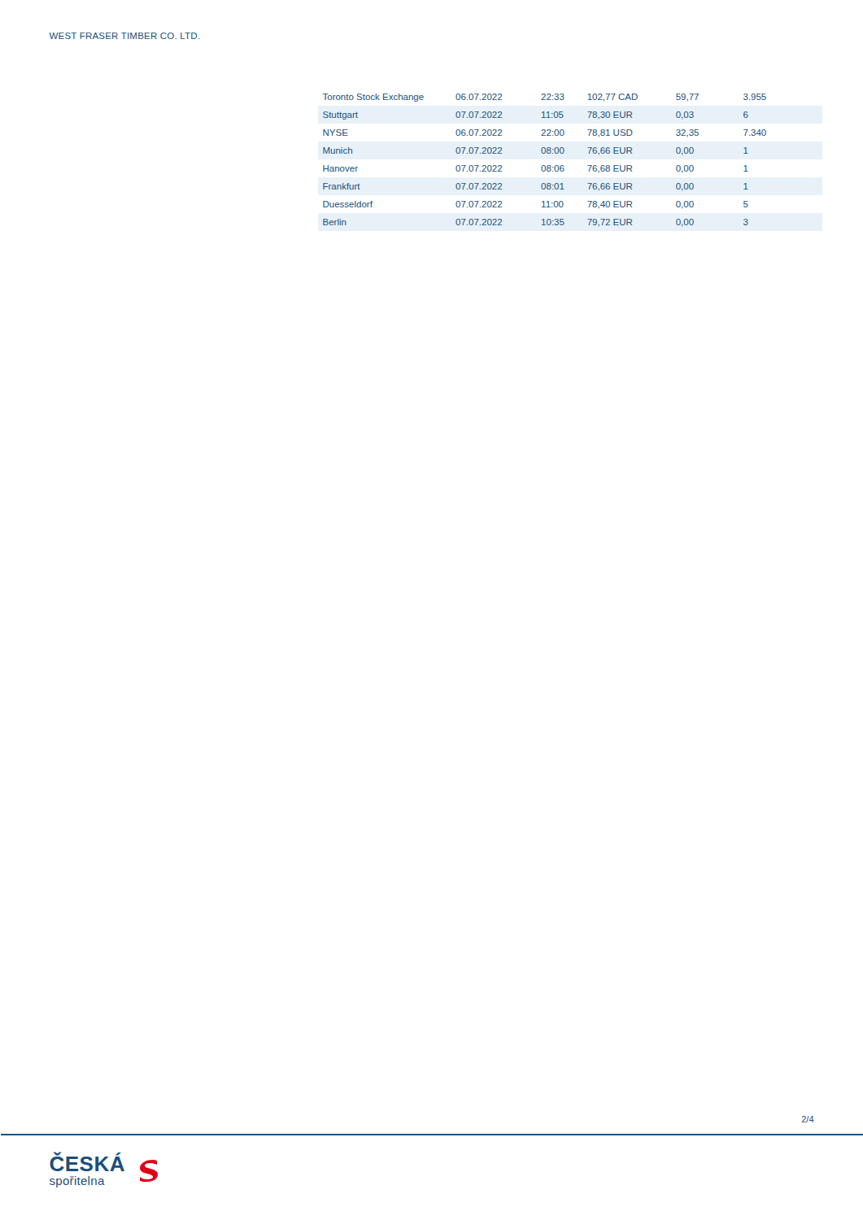WEST FRASER TIMBER CO. LTD.
| Toronto Stock Exchange | 06.07.2022 | 22:33 | 102,77 CAD | 59,77 | 3.955 |
| Stuttgart | 07.07.2022 | 11:05 | 78,30 EUR | 0,03 | 6 |
| NYSE | 06.07.2022 | 22:00 | 78,81 USD | 32,35 | 7.340 |
| Munich | 07.07.2022 | 08:00 | 76,66 EUR | 0,00 | 1 |
| Hanover | 07.07.2022 | 08:06 | 76,68 EUR | 0,00 | 1 |
| Frankfurt | 07.07.2022 | 08:01 | 76,66 EUR | 0,00 | 1 |
| Duesseldorf | 07.07.2022 | 11:00 | 78,40 EUR | 0,00 | 5 |
| Berlin | 07.07.2022 | 10:35 | 79,72 EUR | 0,00 | 3 |
2/4
ČESKÁ
spořitelna